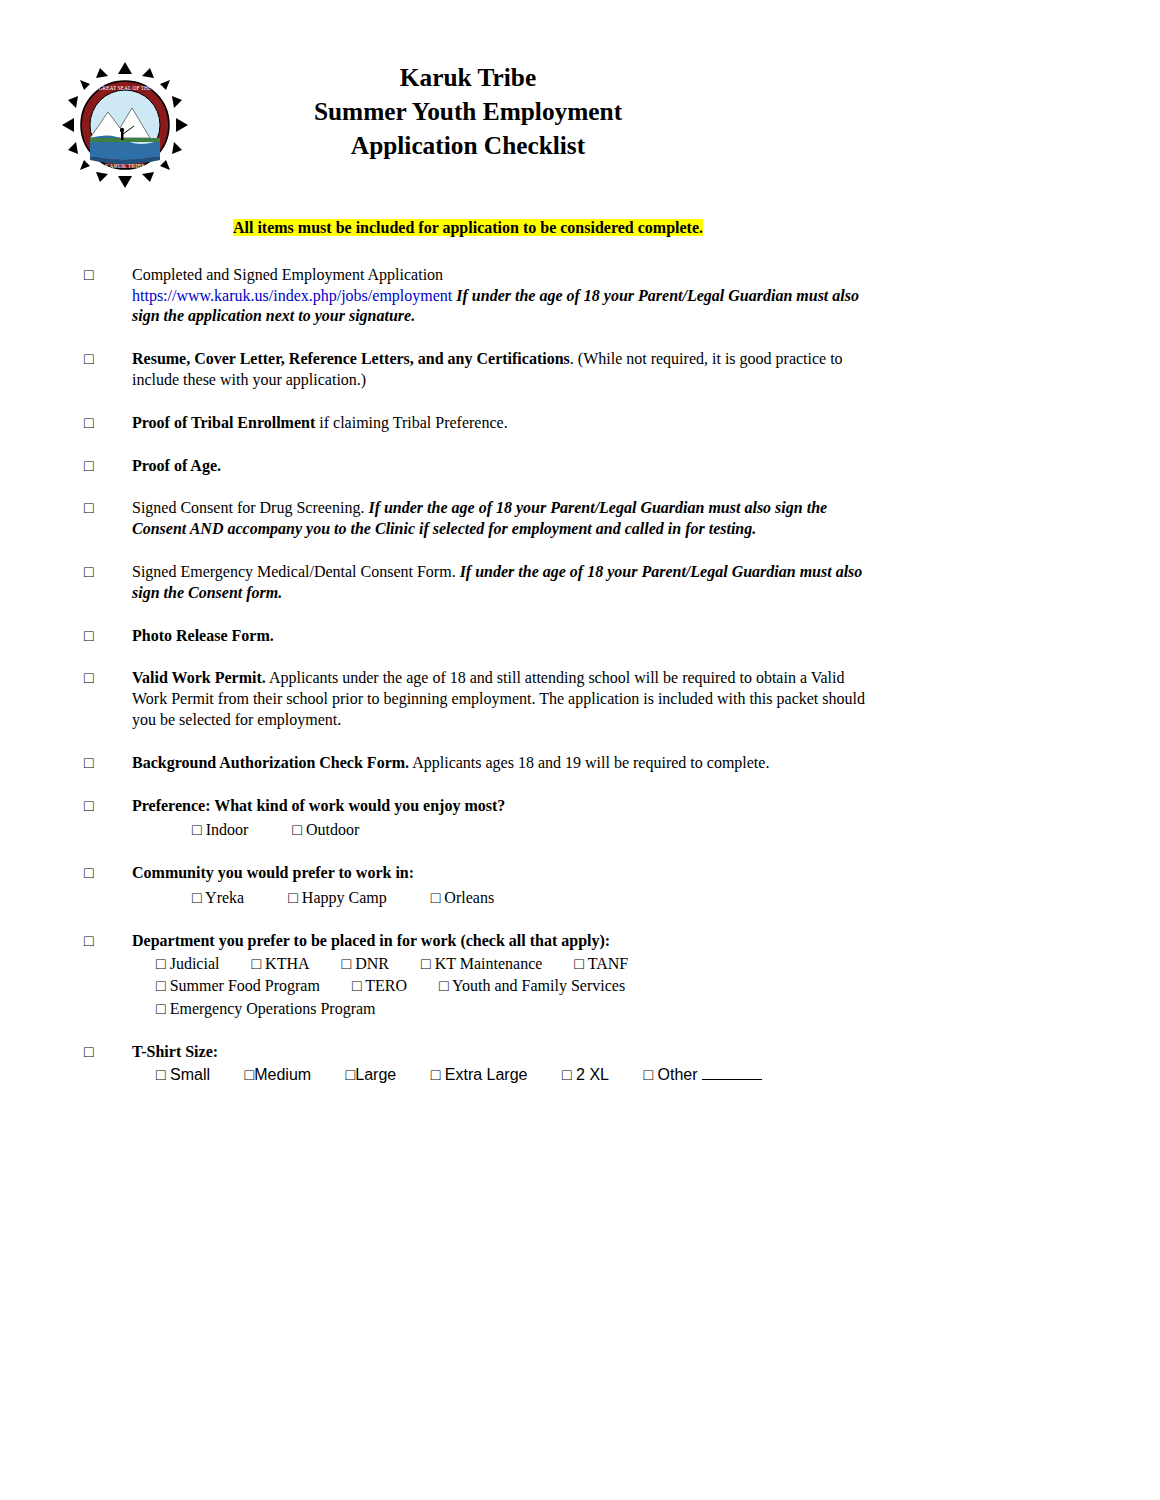GREAT SEAL OF THE KARUK TRIBE
Karuk Tribe
Summer Youth Employment
Application Checklist
All items must be included for application to be considered complete.
Completed and Signed Employment Application
https://www.karuk.us/index.php/jobs/employment If under the age of 18 your Parent/Legal Guardian must also sign the application next to your signature.
Resume, Cover Letter, Reference Letters, and any Certifications. (While not required, it is good practice to include these with your application.)
Proof of Tribal Enrollment if claiming Tribal Preference.
Proof of Age.
Signed Consent for Drug Screening. If under the age of 18 your Parent/Legal Guardian must also sign the Consent AND accompany you to the Clinic if selected for employment and called in for testing.
Signed Emergency Medical/Dental Consent Form. If under the age of 18 your Parent/Legal Guardian must also sign the Consent form.
Photo Release Form.
Valid Work Permit. Applicants under the age of 18 and still attending school will be required to obtain a Valid Work Permit from their school prior to beginning employment. The application is included with this packet should you be selected for employment.
Background Authorization Check Form. Applicants ages 18 and 19 will be required to complete.
Preference: What kind of work would you enjoy most?
□ Indoor □ Outdoor
Community you would prefer to work in:
□ Yreka □ Happy Camp □ Orleans
Department you prefer to be placed in for work (check all that apply):
□ Judicial □ KTHA □ DNR □ KT Maintenance □ TANF
□ Summer Food Program □ TERO □ Youth and Family Services
□ Emergency Operations Program
T-Shirt Size:
□ Small □Medium □Large □ Extra Large □ 2 XL □ Other